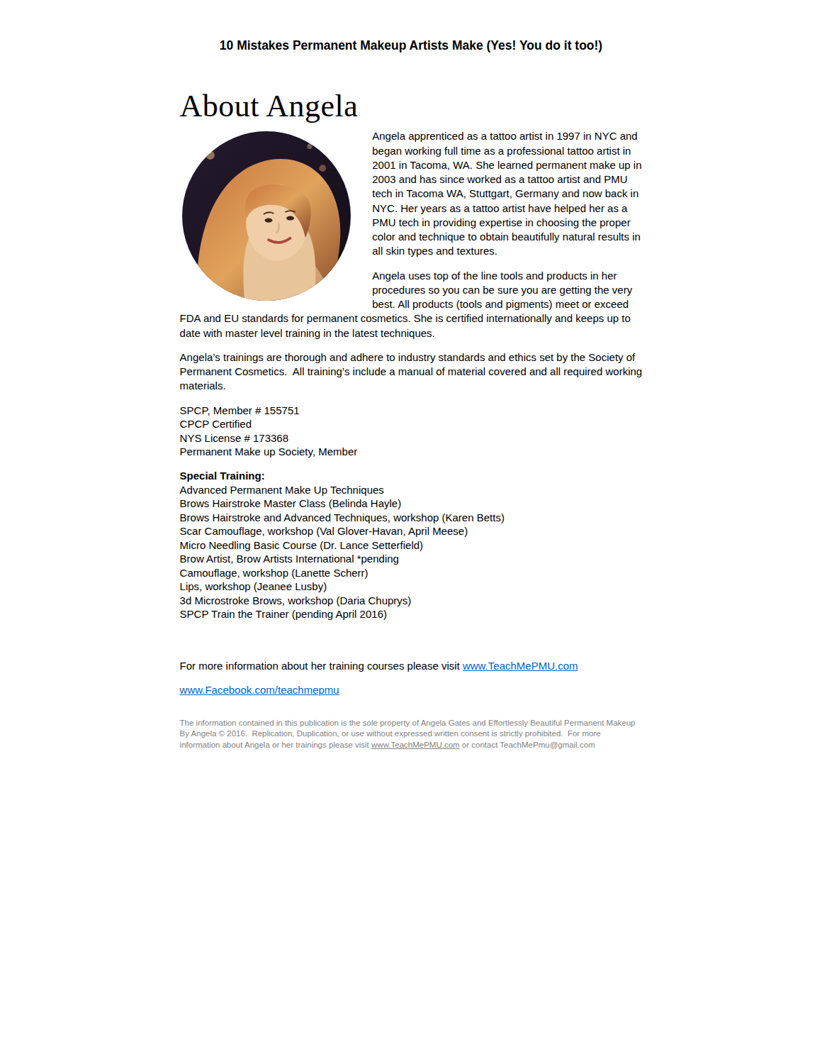10 Mistakes Permanent Makeup Artists Make (Yes! You do it too!)
About Angela
Angela apprenticed as a tattoo artist in 1997 in NYC and began working full time as a professional tattoo artist in 2001 in Tacoma, WA. She learned permanent make up in 2003 and has since worked as a tattoo artist and PMU tech in Tacoma WA, Stuttgart, Germany and now back in NYC. Her years as a tattoo artist have helped her as a PMU tech in providing expertise in choosing the proper color and technique to obtain beautifully natural results in all skin types and textures.
Angela uses top of the line tools and products in her procedures so you can be sure you are getting the very best. All products (tools and pigments) meet or exceed FDA and EU standards for permanent cosmetics. She is certified internationally and keeps up to date with master level training in the latest techniques.
Angela’s trainings are thorough and adhere to industry standards and ethics set by the Society of Permanent Cosmetics. All training’s include a manual of material covered and all required working materials.
SPCP, Member # 155751
CPCP Certified
NYS License # 173368
Permanent Make up Society, Member
Special Training:
Advanced Permanent Make Up Techniques
Brows Hairstroke Master Class (Belinda Hayle)
Brows Hairstroke and Advanced Techniques, workshop (Karen Betts)
Scar Camouflage, workshop (Val Glover-Havan, April Meese)
Micro Needling Basic Course (Dr. Lance Setterfield)
Brow Artist, Brow Artists International *pending
Camouflage, workshop (Lanette Scherr)
Lips, workshop (Jeanee Lusby)
3d Microstroke Brows, workshop (Daria Chuprys)
SPCP Train the Trainer (pending April 2016)
For more information about her training courses please visit www.TeachMePMU.com
www.Facebook.com/teachmepmu
The information contained in this publication is the sole property of Angela Gates and Effortlessly Beautiful Permanent Makeup By Angela © 2016. Replication, Duplication, or use without expressed written consent is strictly prohibited. For more information about Angela or her trainings please visit www.TeachMePMU.com or contact TeachMePmu@gmail.com